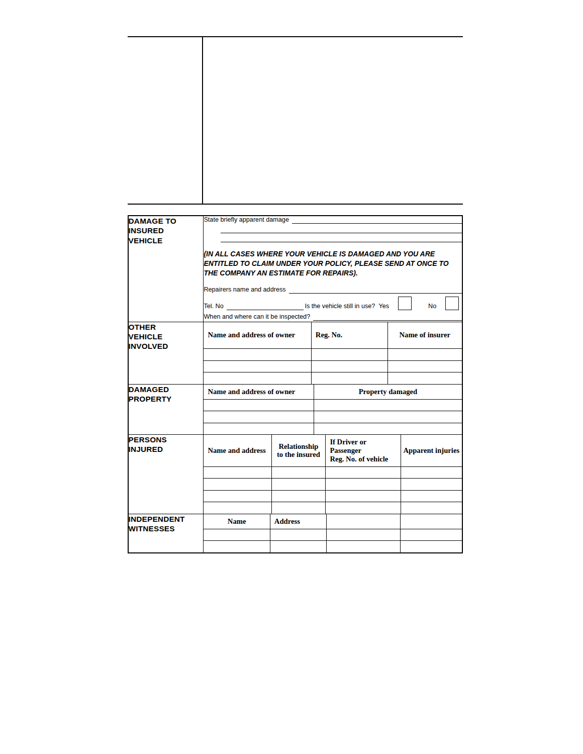| DAMAGE TO INSURED VEHICLE | State briefly apparent damage ( IN ALL CASES WHERE YOUR VEHICLE IS DAMAGED AND YOU ARE ENTITLED TO CLAIM UNDER YOUR POLICY, PLEASE SEND AT ONCE TO THE COMPANY AN ESTIMATE FOR REPAIRS). Repairers name and address Tel. No Is the vehicle still in use? Yes No When and where can it be inspected? |
| OTHER VEHICLE INVOLVED | / Name and address of owner / Reg. No. / Name of insurer / / --- / --- / --- / |
| DAMAGED PROPERTY | / Name and address of owner / Property damaged / / --- / --- / |
| PERSONS INJURED | / Name and address / Relationship to the insured / If Driver or Passenger Reg. No. of vehicle / Apparent injuries / / --- / --- / --- / --- / |
| INDEPENDENT WITNESSES | / Name / Address / / / / --- / --- / --- / --- / |